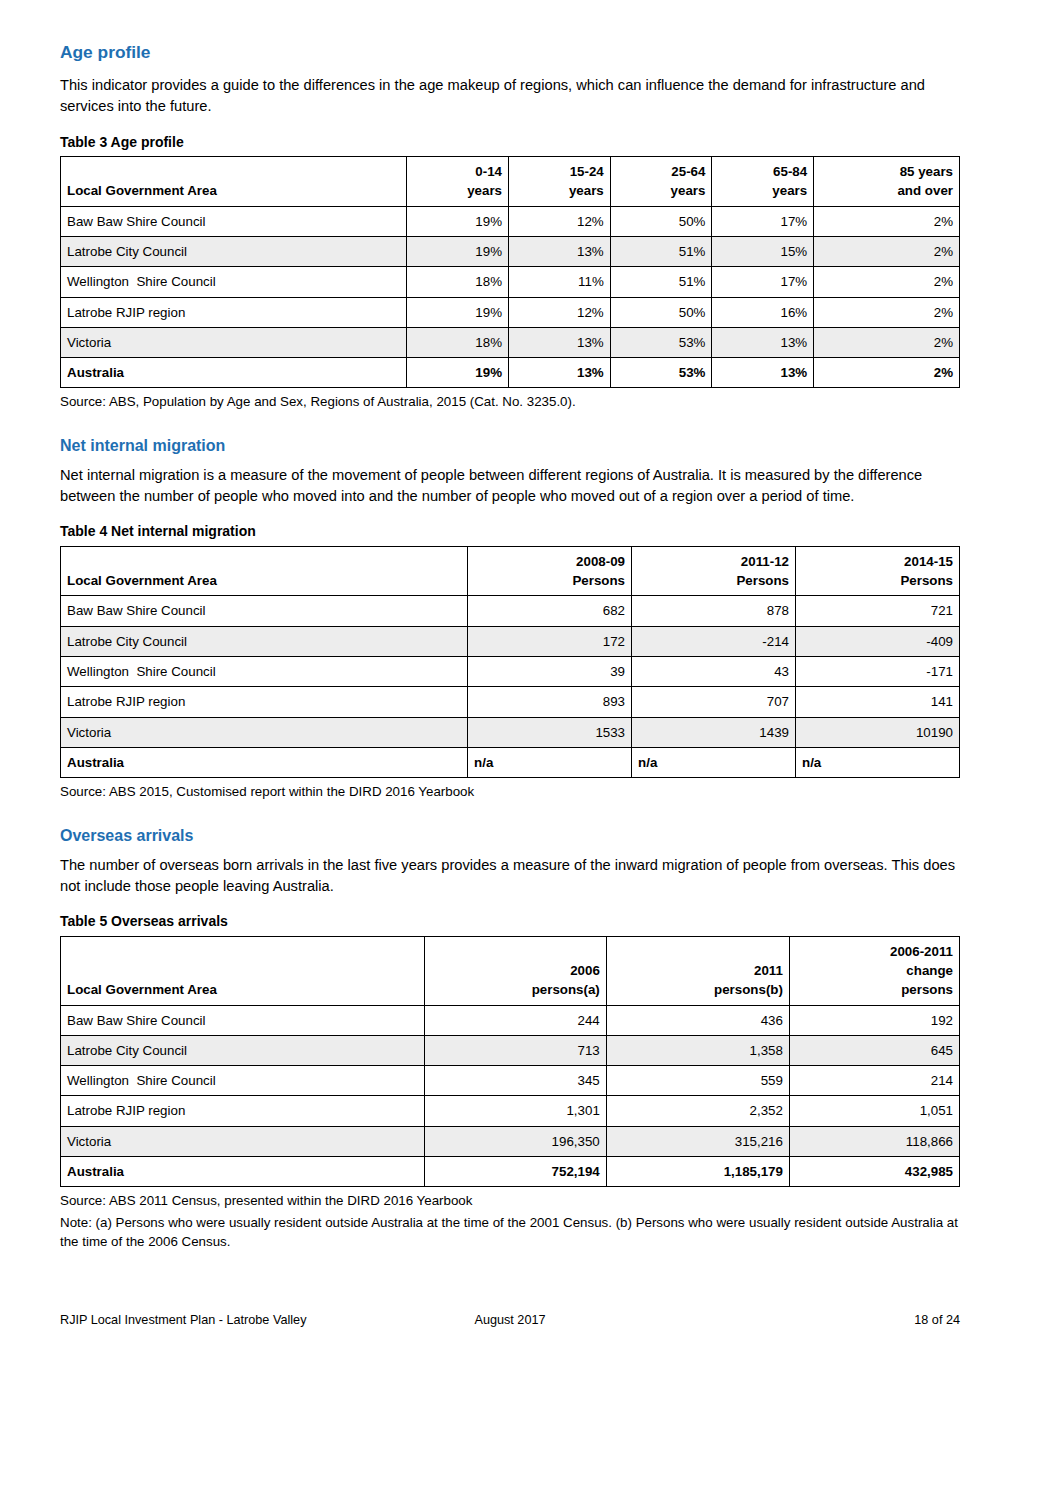Age profile
This indicator provides a guide to the differences in the age makeup of regions, which can influence the demand for infrastructure and services into the future.
Table 3 Age profile
| Local Government Area | 0-14 years | 15-24 years | 25-64 years | 65-84 years | 85 years and over |
| --- | --- | --- | --- | --- | --- |
| Baw Baw Shire Council | 19% | 12% | 50% | 17% | 2% |
| Latrobe City Council | 19% | 13% | 51% | 15% | 2% |
| Wellington Shire Council | 18% | 11% | 51% | 17% | 2% |
| Latrobe RJIP region | 19% | 12% | 50% | 16% | 2% |
| Victoria | 18% | 13% | 53% | 13% | 2% |
| Australia | 19% | 13% | 53% | 13% | 2% |
Source: ABS, Population by Age and Sex, Regions of Australia, 2015 (Cat. No. 3235.0).
Net internal migration
Net internal migration is a measure of the movement of people between different regions of Australia. It is measured by the difference between the number of people who moved into and the number of people who moved out of a region over a period of time.
Table 4 Net internal migration
| Local Government Area | 2008-09 Persons | 2011-12 Persons | 2014-15 Persons |
| --- | --- | --- | --- |
| Baw Baw Shire Council | 682 | 878 | 721 |
| Latrobe City Council | 172 | -214 | -409 |
| Wellington Shire Council | 39 | 43 | -171 |
| Latrobe RJIP region | 893 | 707 | 141 |
| Victoria | 1533 | 1439 | 10190 |
| Australia | n/a | n/a | n/a |
Source: ABS 2015, Customised report within the DIRD 2016 Yearbook
Overseas arrivals
The number of overseas born arrivals in the last five years provides a measure of the inward migration of people from overseas. This does not include those people leaving Australia.
Table 5 Overseas arrivals
| Local Government Area | 2006 persons(a) | 2011 persons(b) | 2006-2011 change persons |
| --- | --- | --- | --- |
| Baw Baw Shire Council | 244 | 436 | 192 |
| Latrobe City Council | 713 | 1,358 | 645 |
| Wellington Shire Council | 345 | 559 | 214 |
| Latrobe RJIP region | 1,301 | 2,352 | 1,051 |
| Victoria | 196,350 | 315,216 | 118,866 |
| Australia | 752,194 | 1,185,179 | 432,985 |
Source: ABS 2011 Census, presented within the DIRD 2016 Yearbook
Note: (a) Persons who were usually resident outside Australia at the time of the 2001 Census. (b) Persons who were usually resident outside Australia at the time of the 2006 Census.
RJIP Local Investment Plan - Latrobe Valley August 2017 18 of 24